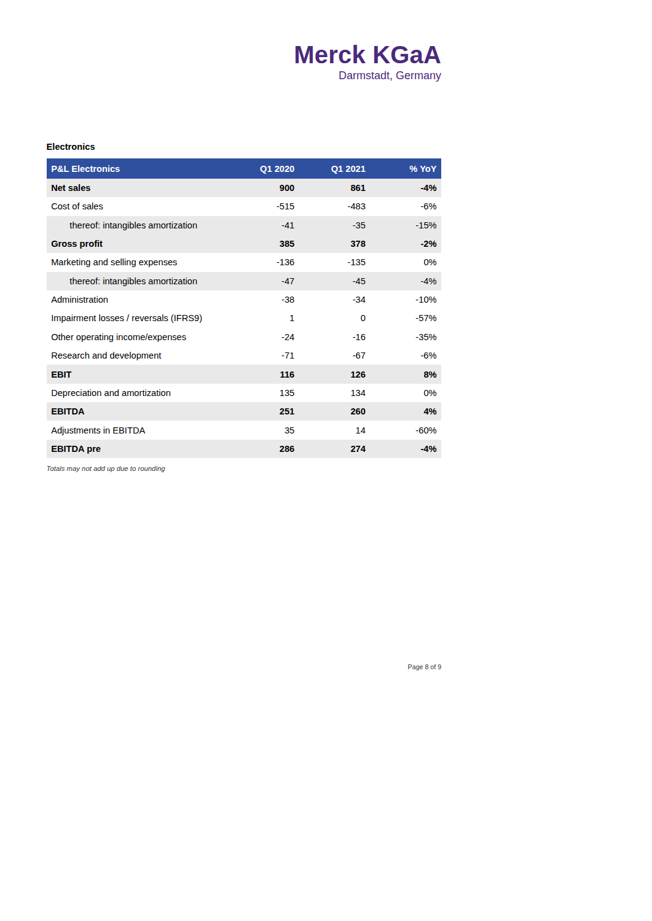Merck KGaA
Darmstadt, Germany
Electronics
| P&L Electronics | Q1 2020 | Q1 2021 | % YoY |
| --- | --- | --- | --- |
| Net sales | 900 | 861 | -4% |
| Cost of sales | -515 | -483 | -6% |
| thereof: intangibles amortization | -41 | -35 | -15% |
| Gross profit | 385 | 378 | -2% |
| Marketing and selling expenses | -136 | -135 | 0% |
| thereof: intangibles amortization | -47 | -45 | -4% |
| Administration | -38 | -34 | -10% |
| Impairment losses / reversals (IFRS9) | 1 | 0 | -57% |
| Other operating income/expenses | -24 | -16 | -35% |
| Research and development | -71 | -67 | -6% |
| EBIT | 116 | 126 | 8% |
| Depreciation and amortization | 135 | 134 | 0% |
| EBITDA | 251 | 260 | 4% |
| Adjustments in EBITDA | 35 | 14 | -60% |
| EBITDA pre | 286 | 274 | -4% |
Totals may not add up due to rounding
Page 8 of 9